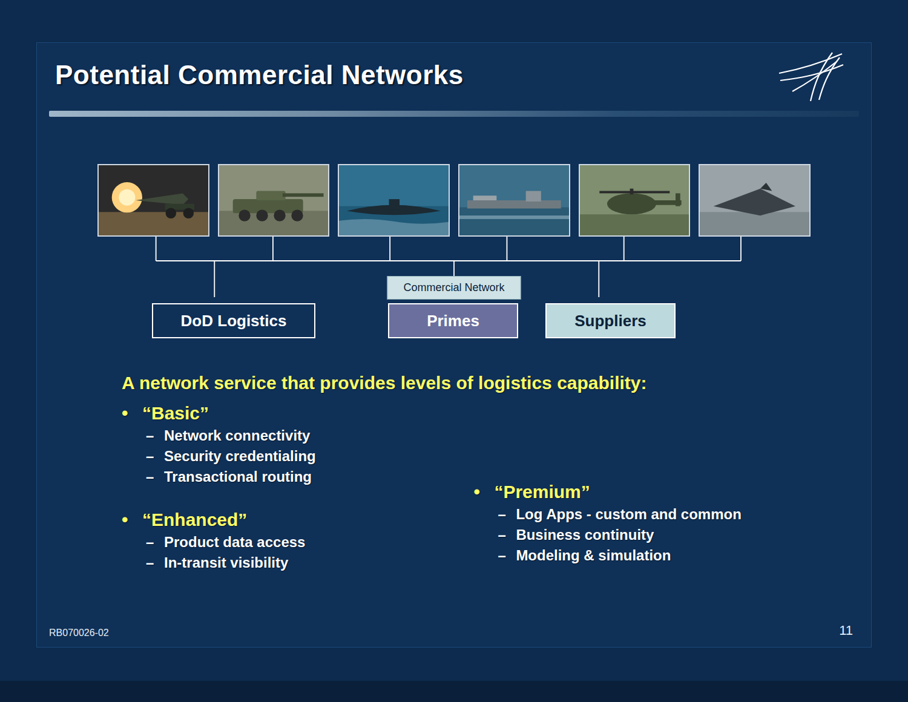Potential Commercial Networks
Commercial Network
DoD Logistics
Primes
Suppliers
A network service that provides levels of logistics capability:
“Basic”
Network connectivity
Security credentialing
Transactional routing
“Enhanced”
Product data access
In-transit visibility
“Premium”
Log Apps - custom and common
Business continuity
Modeling & simulation
RB070026-02
11